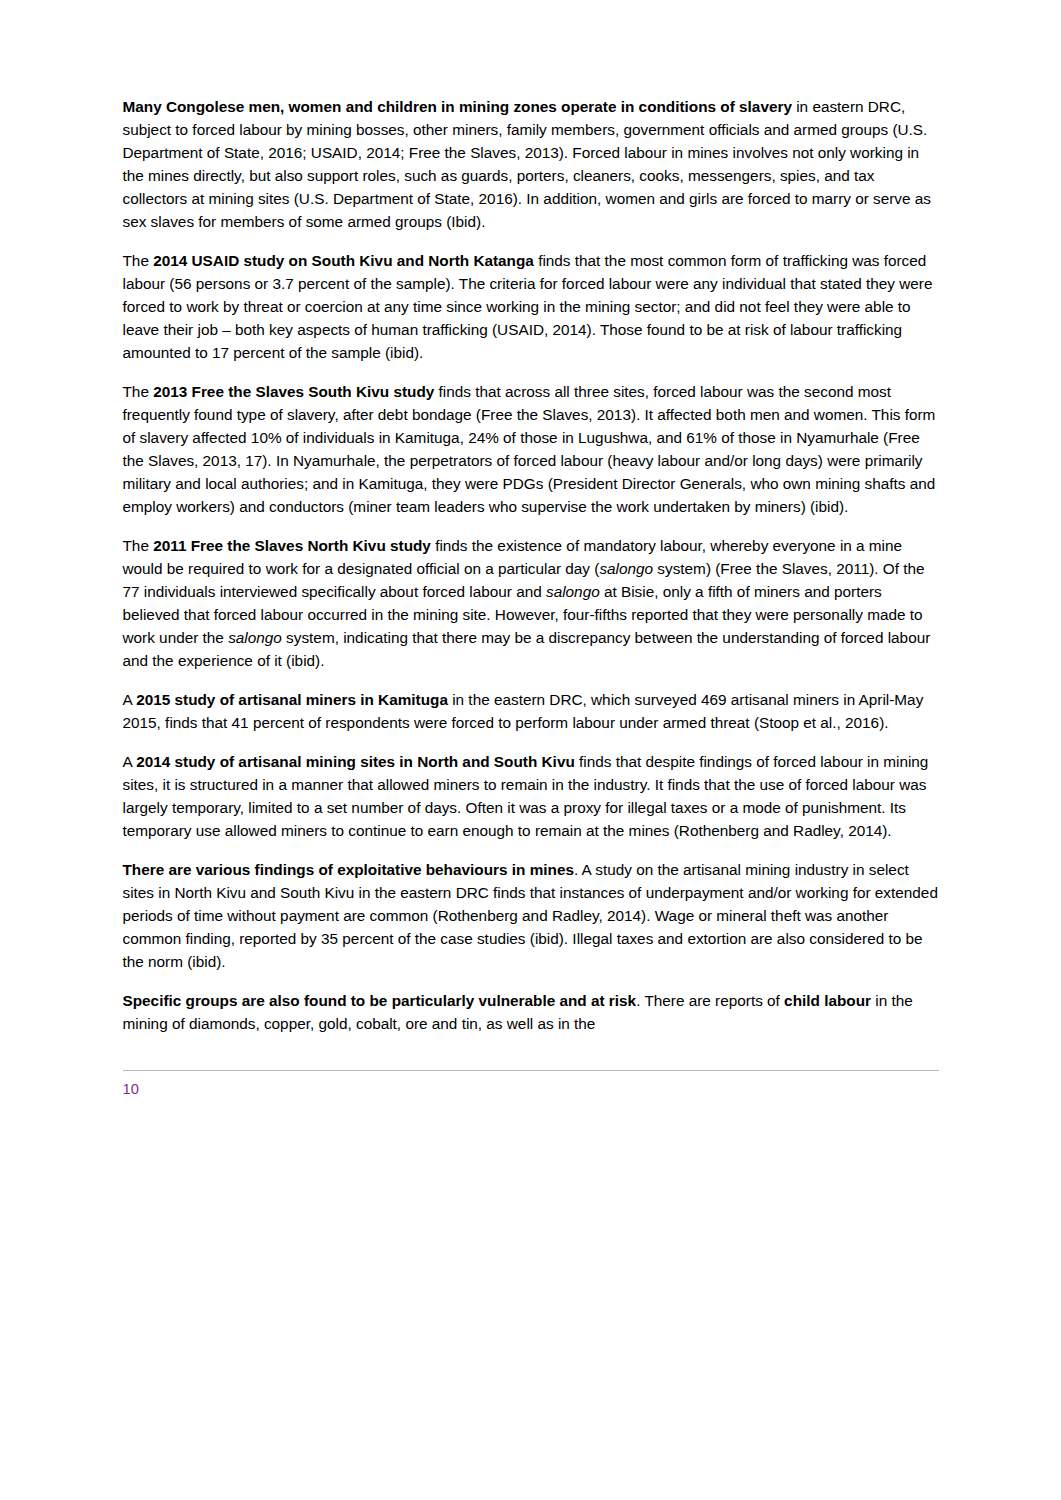Many Congolese men, women and children in mining zones operate in conditions of slavery in eastern DRC, subject to forced labour by mining bosses, other miners, family members, government officials and armed groups (U.S. Department of State, 2016; USAID, 2014; Free the Slaves, 2013). Forced labour in mines involves not only working in the mines directly, but also support roles, such as guards, porters, cleaners, cooks, messengers, spies, and tax collectors at mining sites (U.S. Department of State, 2016). In addition, women and girls are forced to marry or serve as sex slaves for members of some armed groups (Ibid).
The 2014 USAID study on South Kivu and North Katanga finds that the most common form of trafficking was forced labour (56 persons or 3.7 percent of the sample). The criteria for forced labour were any individual that stated they were forced to work by threat or coercion at any time since working in the mining sector; and did not feel they were able to leave their job – both key aspects of human trafficking (USAID, 2014). Those found to be at risk of labour trafficking amounted to 17 percent of the sample (ibid).
The 2013 Free the Slaves South Kivu study finds that across all three sites, forced labour was the second most frequently found type of slavery, after debt bondage (Free the Slaves, 2013). It affected both men and women. This form of slavery affected 10% of individuals in Kamituga, 24% of those in Lugushwa, and 61% of those in Nyamurhale (Free the Slaves, 2013, 17). In Nyamurhale, the perpetrators of forced labour (heavy labour and/or long days) were primarily military and local authories; and in Kamituga, they were PDGs (President Director Generals, who own mining shafts and employ workers) and conductors (miner team leaders who supervise the work undertaken by miners) (ibid).
The 2011 Free the Slaves North Kivu study finds the existence of mandatory labour, whereby everyone in a mine would be required to work for a designated official on a particular day (salongo system) (Free the Slaves, 2011). Of the 77 individuals interviewed specifically about forced labour and salongo at Bisie, only a fifth of miners and porters believed that forced labour occurred in the mining site. However, four-fifths reported that they were personally made to work under the salongo system, indicating that there may be a discrepancy between the understanding of forced labour and the experience of it (ibid).
A 2015 study of artisanal miners in Kamituga in the eastern DRC, which surveyed 469 artisanal miners in April-May 2015, finds that 41 percent of respondents were forced to perform labour under armed threat (Stoop et al., 2016).
A 2014 study of artisanal mining sites in North and South Kivu finds that despite findings of forced labour in mining sites, it is structured in a manner that allowed miners to remain in the industry. It finds that the use of forced labour was largely temporary, limited to a set number of days. Often it was a proxy for illegal taxes or a mode of punishment. Its temporary use allowed miners to continue to earn enough to remain at the mines (Rothenberg and Radley, 2014).
There are various findings of exploitative behaviours in mines. A study on the artisanal mining industry in select sites in North Kivu and South Kivu in the eastern DRC finds that instances of underpayment and/or working for extended periods of time without payment are common (Rothenberg and Radley, 2014). Wage or mineral theft was another common finding, reported by 35 percent of the case studies (ibid). Illegal taxes and extortion are also considered to be the norm (ibid).
Specific groups are also found to be particularly vulnerable and at risk. There are reports of child labour in the mining of diamonds, copper, gold, cobalt, ore and tin, as well as in the
10